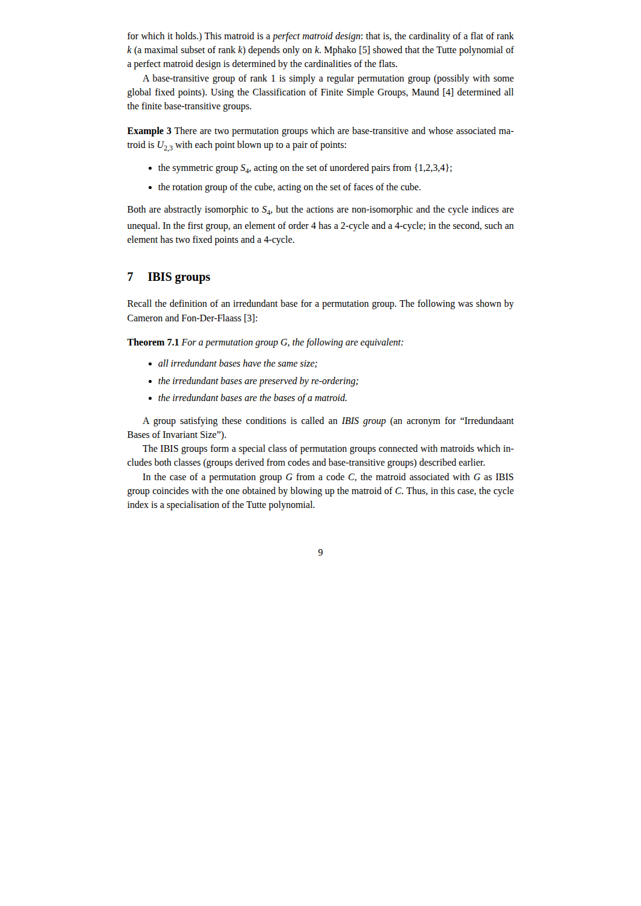for which it holds.) This matroid is a perfect matroid design: that is, the cardinality of a flat of rank k (a maximal subset of rank k) depends only on k. Mphako [5] showed that the Tutte polynomial of a perfect matroid design is determined by the cardinalities of the flats.
A base-transitive group of rank 1 is simply a regular permutation group (possibly with some global fixed points). Using the Classification of Finite Simple Groups, Maund [4] determined all the finite base-transitive groups.
Example 3 There are two permutation groups which are base-transitive and whose associated matroid is U 2,3 with each point blown up to a pair of points:
the symmetric group S 4, acting on the set of unordered pairs from {1,2,3,4};
the rotation group of the cube, acting on the set of faces of the cube.
Both are abstractly isomorphic to S 4, but the actions are non-isomorphic and the cycle indices are unequal. In the first group, an element of order 4 has a 2-cycle and a 4-cycle; in the second, such an element has two fixed points and a 4-cycle.
7 IBIS groups
Recall the definition of an irredundant base for a permutation group. The following was shown by Cameron and Fon-Der-Flaass [3]:
Theorem 7.1 For a permutation group G, the following are equivalent:
all irredundant bases have the same size;
the irredundant bases are preserved by re-ordering;
the irredundant bases are the bases of a matroid.
A group satisfying these conditions is called an IBIS group (an acronym for “Irredundaant Bases of Invariant Size”).
The IBIS groups form a special class of permutation groups connected with matroids which includes both classes (groups derived from codes and base-transitive groups) described earlier.
In the case of a permutation group G from a code C, the matroid associated with G as IBIS group coincides with the one obtained by blowing up the matroid of C. Thus, in this case, the cycle index is a specialisation of the Tutte polynomial.
9